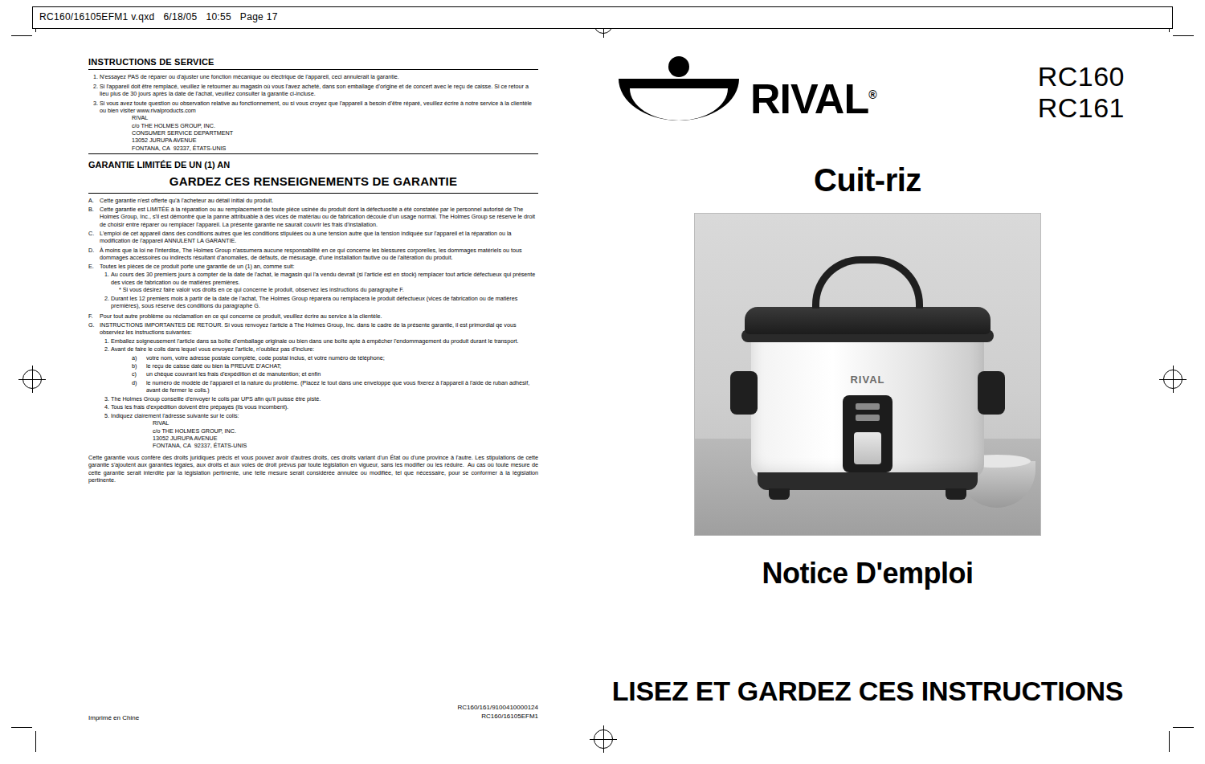RC160/16105EFM1 v.qxd 6/18/05 10:55 Page 17
INSTRUCTIONS DE SERVICE
N'essayez PAS de réparer ou d'ajuster une fonction mécanique ou électrique de l'appareil, ceci annulerait la garantie.
Si l'appareil doit être remplacé, veuillez le retourner au magasin où vous l'avez acheté, dans son emballage d'origine et de concert avec le reçu de caisse. Si ce retour a lieu plus de 30 jours après la date de l'achat, veuillez consulter la garantie ci-incluse.
Si vous avez toute question ou observation relative au fonctionnement, ou si vous croyez que l'appareil a besoin d'être réparé, veuillez écrire à notre service à la clientèle ou bien visiter www.rivalproducts.com
RIVAL
c/o THE HOLMES GROUP, INC.
CONSUMER SERVICE DEPARTMENT
13052 JURUPA AVENUE
FONTANA, CA 92337, ÉTATS-UNIS
GARANTIE LIMITÉE DE UN (1) AN
GARDEZ CES RENSEIGNEMENTS DE GARANTIE
A. Cette garantie n'est offerte qu'à l'acheteur au détail initial du produit.
B. Cette garantie est LIMITÉE à la réparation ou au remplacement de toute pièce usinée du produit dont la défectuosité a été constatée par le personnel autorisé de The Holmes Group, Inc., s'il est démontré que la panne attribuable à des vices de matériau ou de fabrication découle d'un usage normal. The Holmes Group se réserve le droit de choisir entre réparer ou remplacer l'appareil. La présente garantie ne saurait couvrir les frais d'installation.
C. L'emploi de cet appareil dans des conditions autres que les conditions stipulées ou à une tension autre que la tension indiquée sur l'appareil et la réparation ou la modification de l'appareil ANNULENT LA GARANTIE.
D. À moins que la loi ne l'interdise, The Holmes Group n'assumera aucune responsabilité en ce qui concerne les blessures corporelles, les dommages matériels ou tous dommages accessoires ou indirects résultant d'anomalies, de défauts, de mésusage, d'une installation fautive ou de l'altération du produit.
E. Toutes les pièces de ce produit porte une garantie de un (1) an, comme suit:
Au cours des 30 premiers jours à compter de la date de l'achat, le magasin qui l'a vendu devrait (si l'article est en stock) remplacer tout article défectueux qui présente des vices de fabrication ou de matières premières.
* Si vous désirez faire valoir vos droits en ce qui concerne le produit, observez les instructions du paragraphe F.
Durant les 12 premiers mois à partir de la date de l'achat, The Holmes Group réparera ou remplacera le produit défectueux (vices de fabrication ou de matières premières), sous réserve des conditions du paragraphe G.
F. Pour tout autre problème ou réclamation en ce qui concerne ce produit, veuillez écrire au service à la clientèle.
G. INSTRUCTIONS IMPORTANTES DE RETOUR. Si vous renvoyez l'article à The Holmes Group, Inc. dans le cadre de la présente garantie, il est primordial qe vous observiez les instructions suivantes:
Emballez soigneusement l'article dans sa boîte d'emballage originale ou bien dans une boîte apte à empêcher l'endommagement du produit durant le transport.
Avant de faire le colis dans lequel vous envoyez l'article, n'oubliez pas d'inclure:
a) votre nom, votre adresse postale complète, code postal inclus, et votre numéro de téléphone;
b) le reçu de caisse daté ou bien la PREUVE D'ACHAT;
c) un chèque couvrant les frais d'expédition et de manutention; et enfin
d) le numéro de modèle de l'appareil et la nature du problème. (Placez le tout dans une enveloppe que vous fixerez à l'appareil à l'aide de ruban adhésif, avant de fermer le colis.)
The Holmes Group conseille d'envoyer le colis par UPS afin qu'il puisse être pisté.
Tous les frais d'expédition doivent être prépayés (ils vous incombent).
Indiquez clairement l'adresse suivante sur le colis:
RIVAL
c/o THE HOLMES GROUP, INC.
13052 JURUPA AVENUE
FONTANA, CA 92337, ÉTATS-UNIS
Cette garantie vous confère des droits juridiques précis et vous pouvez avoir d'autres droits, ces droits variant d'un État ou d'une province à l'autre. Les stipulations de cette garantie s'ajoutent aux garanties légales, aux droits et aux voies de droit prévus par toute législation en vigueur, sans les modifier ou les réduire. Au cas où toute mesure de cette garantie serait interdite par la législation pertinente, une telle mesure serait considérée annulée ou modifiée, tel que nécessaire, pour se conformer à la législation pertinente.
Imprimé en Chine
RC160/161/9100410000124
RC160/16105EFM1
RC160
RC161
RIVAL®
Cuit-riz
RIVAL
Notice D'emploi
LISEZ ET GARDEZ CES INSTRUCTIONS